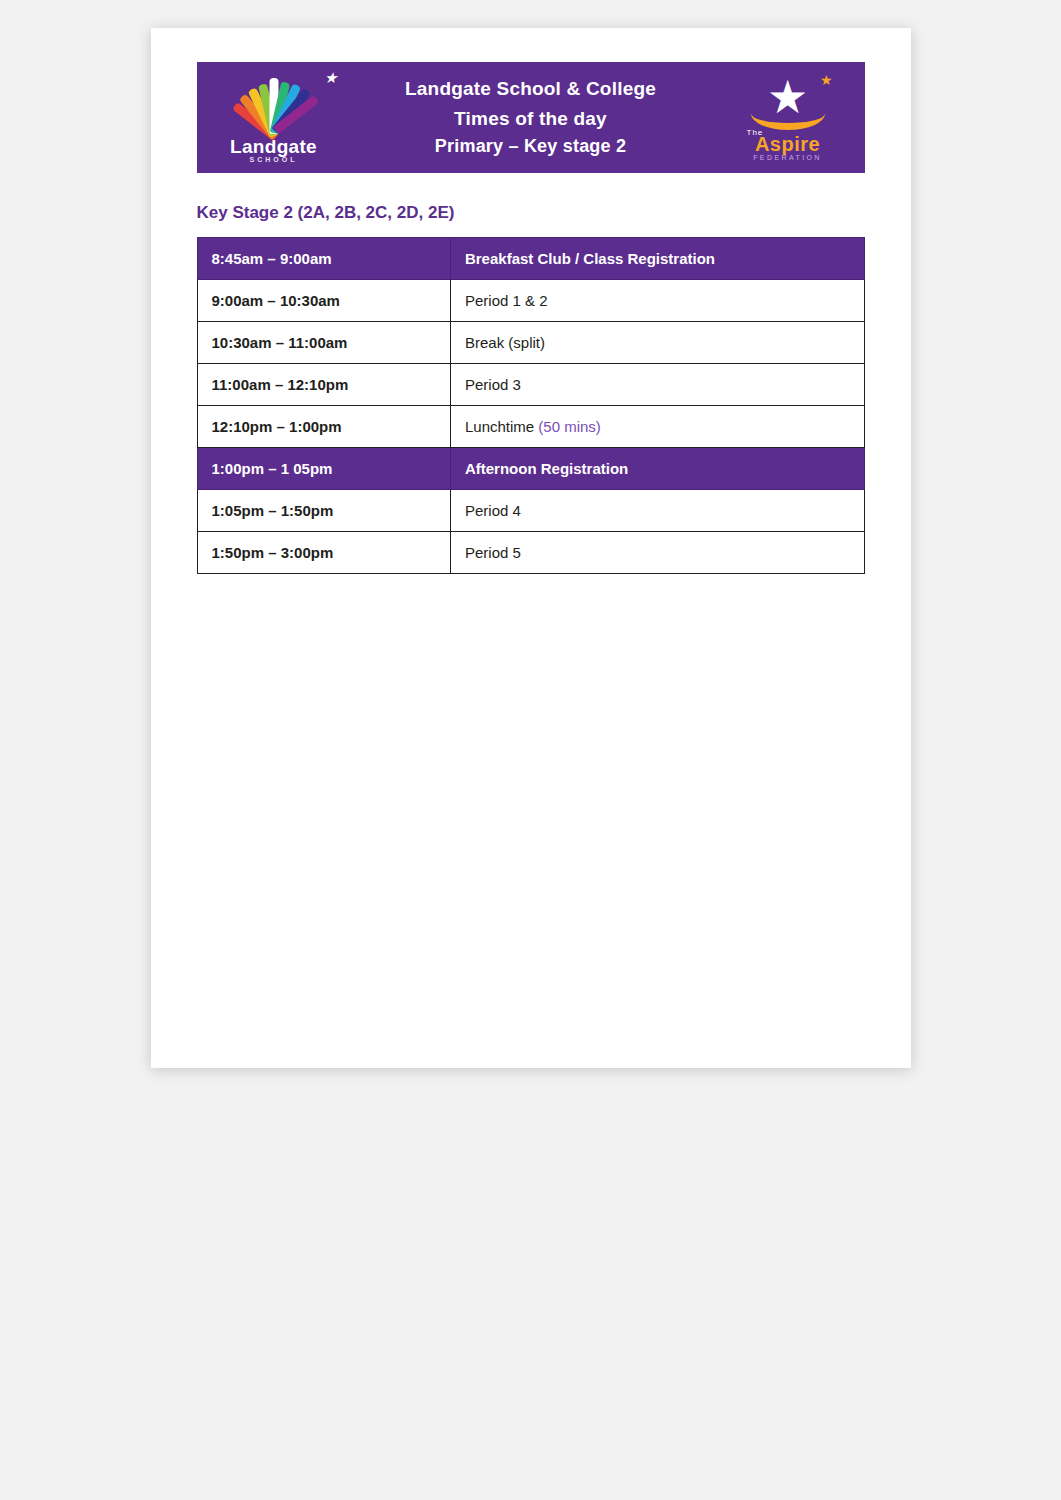★
LandgateSCHOOL
Landgate School & College
Times of the day
Primary – Key stage 2
★
★
The
Aspire
FEDERATION
Key Stage 2 (2A, 2B, 2C, 2D, 2E)
| 8:45am – 9:00am | Breakfast Club / Class Registration |
| 9:00am – 10:30am | Period 1 & 2 |
| 10:30am – 11:00am | Break (split) |
| 11:00am – 12:10pm | Period 3 |
| 12:10pm – 1:00pm | Lunchtime (50 mins) |
| 1:00pm – 1 05pm | Afternoon Registration |
| 1:05pm – 1:50pm | Period 4 |
| 1:50pm – 3:00pm | Period 5 |